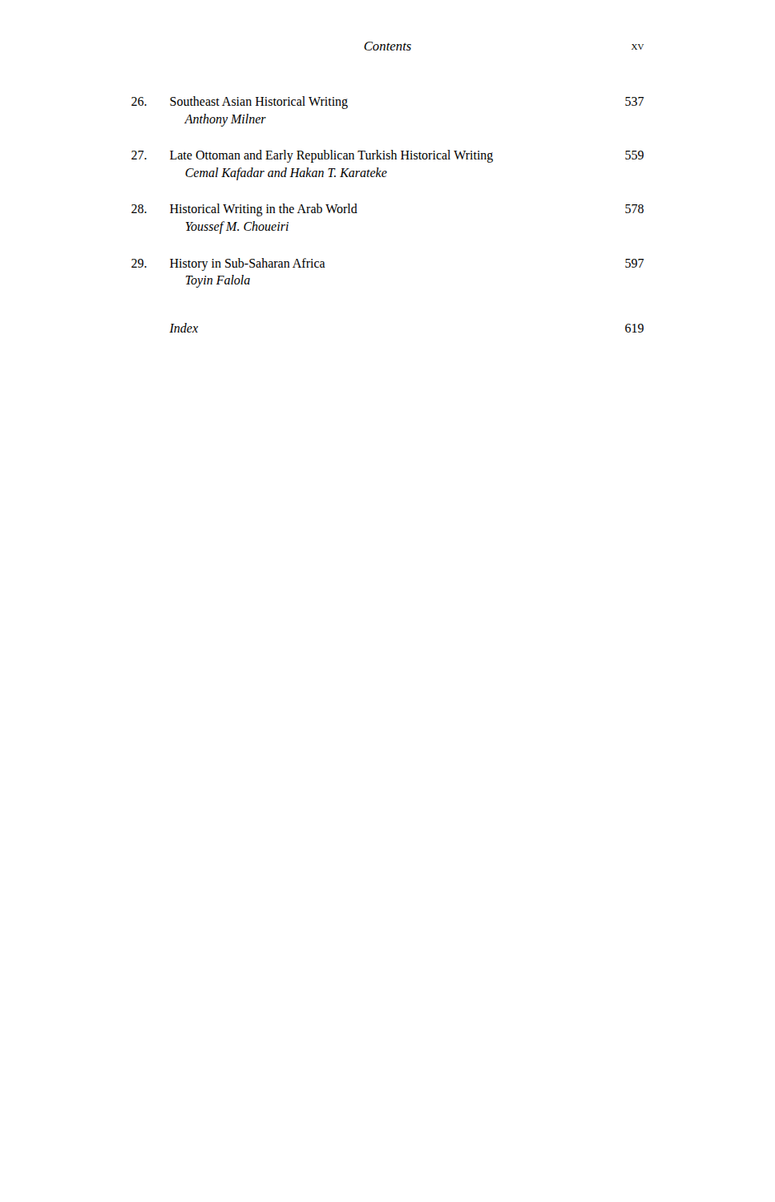Contents xv
26. Southeast Asian Historical Writing Anthony Milner 537
27. Late Ottoman and Early Republican Turkish Historical Writing Cemal Kafadar and Hakan T. Karateke 559
28. Historical Writing in the Arab World Youssef M. Choueiri 578
29. History in Sub-Saharan Africa Toyin Falola 597
Index 619